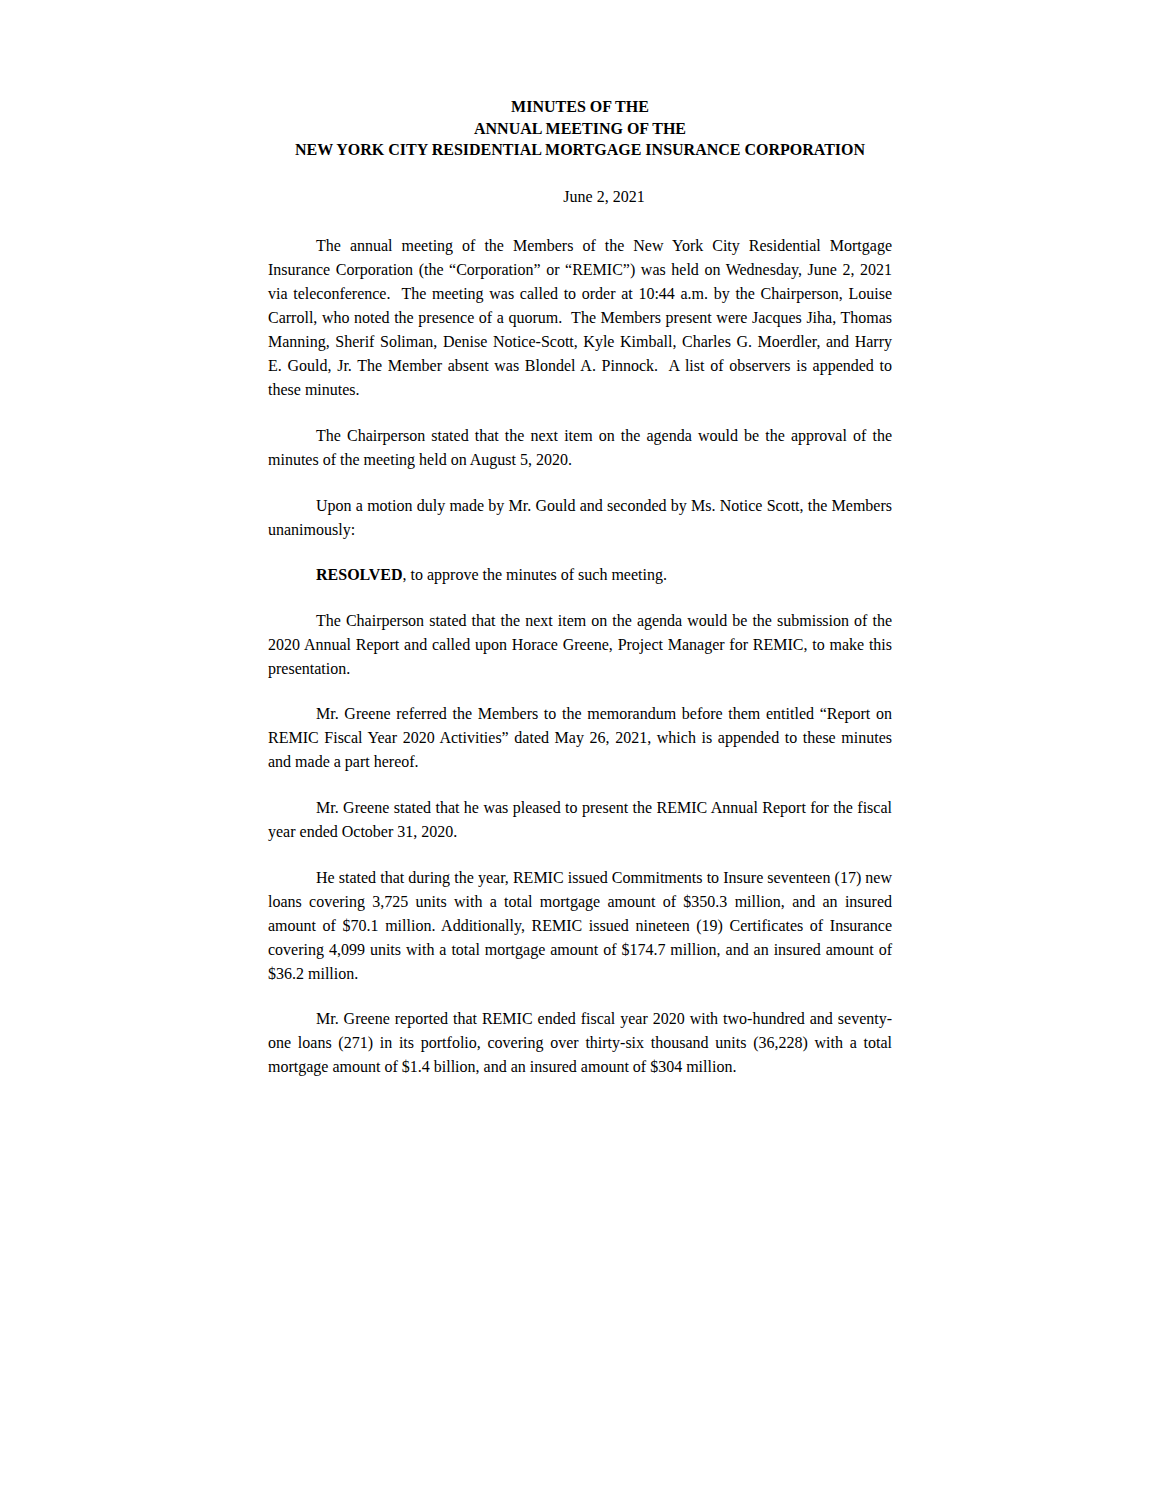Minutes of the Annual Meeting of the New York City Residential Mortgage Insurance Corporation
June 2, 2021
The annual meeting of the Members of the New York City Residential Mortgage Insurance Corporation (the “Corporation” or “REMIC”) was held on Wednesday, June 2, 2021 via teleconference. The meeting was called to order at 10:44 a.m. by the Chairperson, Louise Carroll, who noted the presence of a quorum. The Members present were Jacques Jiha, Thomas Manning, Sherif Soliman, Denise Notice-Scott, Kyle Kimball, Charles G. Moerdler, and Harry E. Gould, Jr. The Member absent was Blondel A. Pinnock. A list of observers is appended to these minutes.
The Chairperson stated that the next item on the agenda would be the approval of the minutes of the meeting held on August 5, 2020.
Upon a motion duly made by Mr. Gould and seconded by Ms. Notice Scott, the Members unanimously:
RESOLVED, to approve the minutes of such meeting.
The Chairperson stated that the next item on the agenda would be the submission of the 2020 Annual Report and called upon Horace Greene, Project Manager for REMIC, to make this presentation.
Mr. Greene referred the Members to the memorandum before them entitled “Report on REMIC Fiscal Year 2020 Activities” dated May 26, 2021, which is appended to these minutes and made a part hereof.
Mr. Greene stated that he was pleased to present the REMIC Annual Report for the fiscal year ended October 31, 2020.
He stated that during the year, REMIC issued Commitments to Insure seventeen (17) new loans covering 3,725 units with a total mortgage amount of $350.3 million, and an insured amount of $70.1 million. Additionally, REMIC issued nineteen (19) Certificates of Insurance covering 4,099 units with a total mortgage amount of $174.7 million, and an insured amount of $36.2 million.
Mr. Greene reported that REMIC ended fiscal year 2020 with two-hundred and seventy-one loans (271) in its portfolio, covering over thirty-six thousand units (36,228) with a total mortgage amount of $1.4 billion, and an insured amount of $304 million.